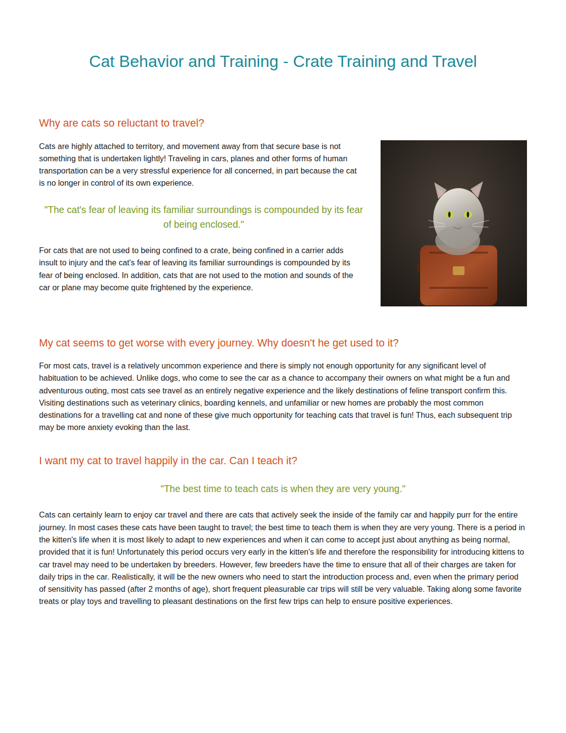Cat Behavior and Training - Crate Training and Travel
Why are cats so reluctant to travel?
Cats are highly attached to territory, and movement away from that secure base is not something that is undertaken lightly! Traveling in cars, planes and other forms of human transportation can be a very stressful experience for all concerned, in part because the cat is no longer in control of its own experience.
"The cat's fear of leaving its familiar surroundings is compounded by its fear of being enclosed."
For cats that are not used to being confined to a crate, being confined in a carrier adds insult to injury and the cat's fear of leaving its familiar surroundings is compounded by its fear of being enclosed. In addition, cats that are not used to the motion and sounds of the car or plane may become quite frightened by the experience.
My cat seems to get worse with every journey. Why doesn't he get used to it?
For most cats, travel is a relatively uncommon experience and there is simply not enough opportunity for any significant level of habituation to be achieved. Unlike dogs, who come to see the car as a chance to accompany their owners on what might be a fun and adventurous outing, most cats see travel as an entirely negative experience and the likely destinations of feline transport confirm this. Visiting destinations such as veterinary clinics, boarding kennels, and unfamiliar or new homes are probably the most common destinations for a travelling cat and none of these give much opportunity for teaching cats that travel is fun! Thus, each subsequent trip may be more anxiety evoking than the last.
I want my cat to travel happily in the car. Can I teach it?
"The best time to teach cats is when they are very young."
Cats can certainly learn to enjoy car travel and there are cats that actively seek the inside of the family car and happily purr for the entire journey. In most cases these cats have been taught to travel; the best time to teach them is when they are very young. There is a period in the kitten's life when it is most likely to adapt to new experiences and when it can come to accept just about anything as being normal, provided that it is fun! Unfortunately this period occurs very early in the kitten's life and therefore the responsibility for introducing kittens to car travel may need to be undertaken by breeders. However, few breeders have the time to ensure that all of their charges are taken for daily trips in the car. Realistically, it will be the new owners who need to start the introduction process and, even when the primary period of sensitivity has passed (after 2 months of age), short frequent pleasurable car trips will still be very valuable. Taking along some favorite treats or play toys and travelling to pleasant destinations on the first few trips can help to ensure positive experiences.